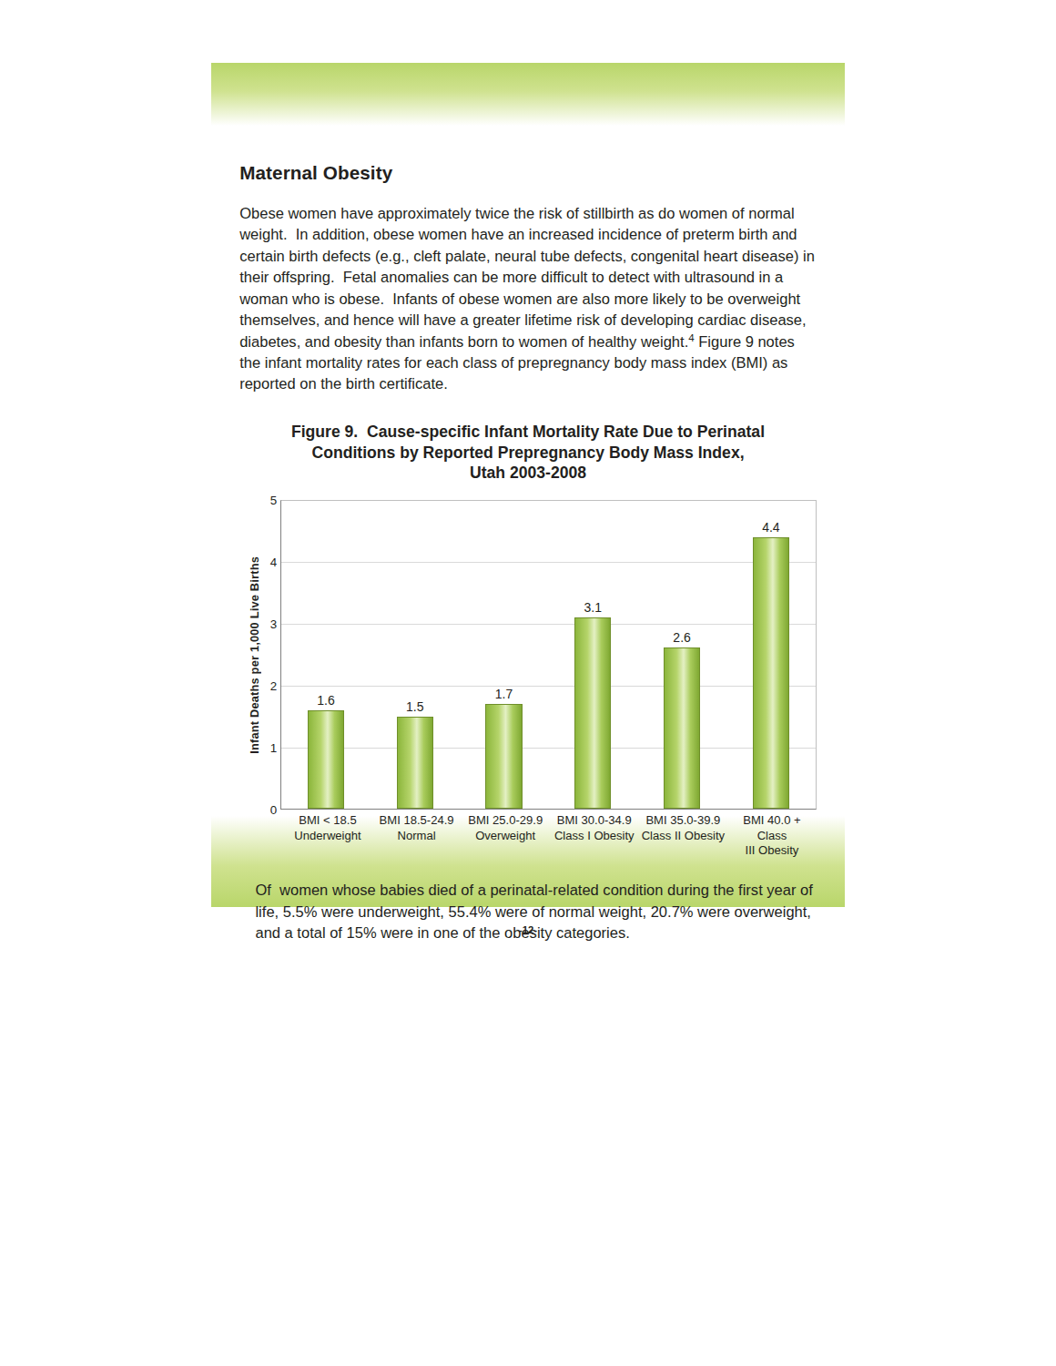Maternal Obesity
Obese women have approximately twice the risk of stillbirth as do women of normal weight. In addition, obese women have an increased incidence of preterm birth and certain birth defects (e.g., cleft palate, neural tube defects, congenital heart disease) in their offspring. Fetal anomalies can be more difficult to detect with ultrasound in a woman who is obese. Infants of obese women are also more likely to be overweight themselves, and hence will have a greater lifetime risk of developing cardiac disease, diabetes, and obesity than infants born to women of healthy weight.4 Figure 9 notes the infant mortality rates for each class of prepregnancy body mass index (BMI) as reported on the birth certificate.
Figure 9. Cause-specific Infant Mortality Rate Due to Perinatal
Conditions by Reported Prepregnancy Body Mass Index,
Utah 2003-2008
Infant Deaths per 1,000 Live Births
5 4 3 2 1 0
1.6
1.5
1.7
3.1
2.6
4.4
BMI < 18.5
Underweight
BMI 18.5-24.9
Normal
BMI 25.0-29.9
Overweight
BMI 30.0-34.9
Class I Obesity
BMI 35.0-39.9
Class II Obesity
BMI 40.0 + Class
III Obesity
Of women whose babies died of a perinatal-related condition during the first year of life, 5.5% were underweight, 55.4% were of normal weight, 20.7% were overweight, and a total of 15% were in one of the obesity categories.
-12-